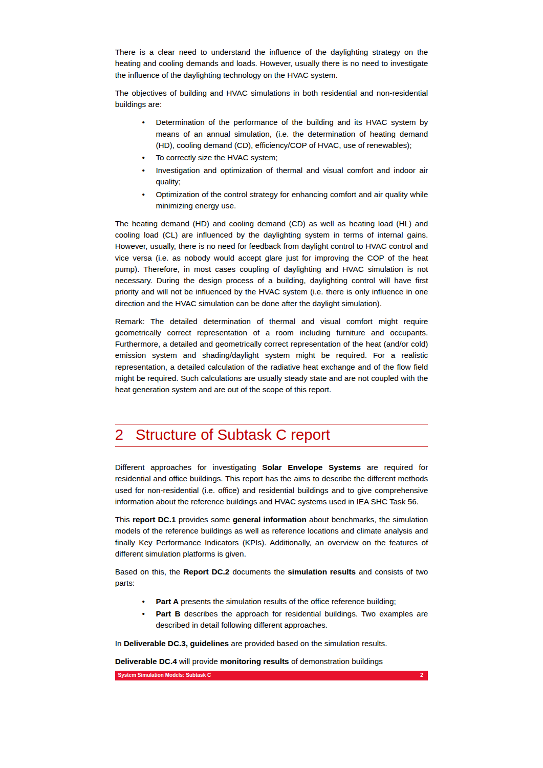There is a clear need to understand the influence of the daylighting strategy on the heating and cooling demands and loads. However, usually there is no need to investigate the influence of the daylighting technology on the HVAC system.
The objectives of building and HVAC simulations in both residential and non-residential buildings are:
Determination of the performance of the building and its HVAC system by means of an annual simulation, (i.e. the determination of heating demand (HD), cooling demand (CD), efficiency/COP of HVAC, use of renewables);
To correctly size the HVAC system;
Investigation and optimization of thermal and visual comfort and indoor air quality;
Optimization of the control strategy for enhancing comfort and air quality while minimizing energy use.
The heating demand (HD) and cooling demand (CD) as well as heating load (HL) and cooling load (CL) are influenced by the daylighting system in terms of internal gains. However, usually, there is no need for feedback from daylight control to HVAC control and vice versa (i.e. as nobody would accept glare just for improving the COP of the heat pump). Therefore, in most cases coupling of daylighting and HVAC simulation is not necessary. During the design process of a building, daylighting control will have first priority and will not be influenced by the HVAC system (i.e. there is only influence in one direction and the HVAC simulation can be done after the daylight simulation).
Remark: The detailed determination of thermal and visual comfort might require geometrically correct representation of a room including furniture and occupants. Furthermore, a detailed and geometrically correct representation of the heat (and/or cold) emission system and shading/daylight system might be required. For a realistic representation, a detailed calculation of the radiative heat exchange and of the flow field might be required. Such calculations are usually steady state and are not coupled with the heat generation system and are out of the scope of this report.
2 Structure of Subtask C report
Different approaches for investigating Solar Envelope Systems are required for residential and office buildings. This report has the aims to describe the different methods used for non-residential (i.e. office) and residential buildings and to give comprehensive information about the reference buildings and HVAC systems used in IEA SHC Task 56.
This report DC.1 provides some general information about benchmarks, the simulation models of the reference buildings as well as reference locations and climate analysis and finally Key Performance Indicators (KPIs). Additionally, an overview on the features of different simulation platforms is given.
Based on this, the Report DC.2 documents the simulation results and consists of two parts:
Part A presents the simulation results of the office reference building;
Part B describes the approach for residential buildings. Two examples are described in detail following different approaches.
In Deliverable DC.3, guidelines are provided based on the simulation results.
Deliverable DC.4 will provide monitoring results of demonstration buildings
System Simulation Models: Subtask C 2